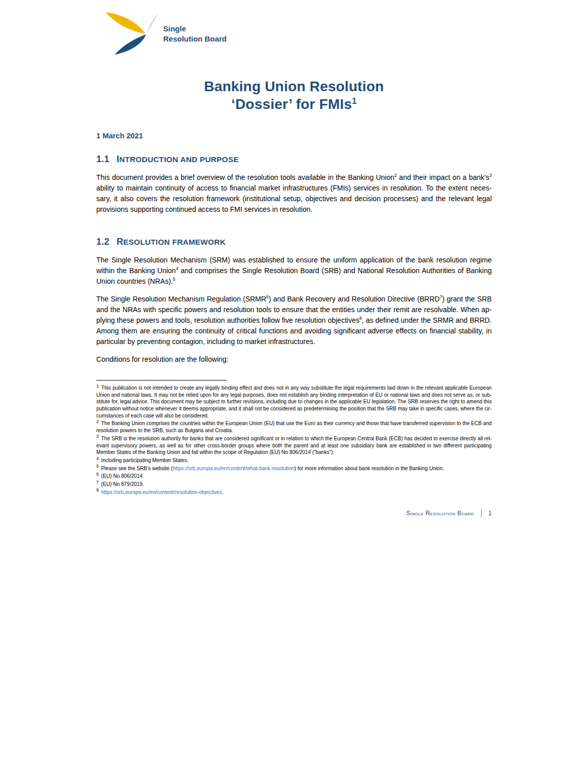Single Resolution Board
Banking Union Resolution
‘Dossier’ for FMIs1
1 March 2021
1.1 INTRODUCTION AND PURPOSE
This document provides a brief overview of the resolution tools available in the Banking Union2 and their impact on a bank’s3 ability to maintain continuity of access to financial market infrastructures (FMIs) services in resolution. To the extent necessary, it also covers the resolution framework (institutional setup, objectives and decision processes) and the relevant legal provisions supporting continued access to FMI services in resolution.
1.2 RESOLUTION FRAMEWORK
The Single Resolution Mechanism (SRM) was established to ensure the uniform application of the bank resolution regime within the Banking Union4 and comprises the Single Resolution Board (SRB) and National Resolution Authorities of Banking Union countries (NRAs).5
The Single Resolution Mechanism Regulation (SRMR6) and Bank Recovery and Resolution Directive (BRRD7) grant the SRB and the NRAs with specific powers and resolution tools to ensure that the entities under their remit are resolvable. When applying these powers and tools, resolution authorities follow five resolution objectives8, as defined under the SRMR and BRRD. Among them are ensuring the continuity of critical functions and avoiding significant adverse effects on financial stability, in particular by preventing contagion, including to market infrastructures.
Conditions for resolution are the following:
1 This publication is not intended to create any legally binding effect and does not in any way substitute the legal requirements laid down in the relevant applicable European Union and national laws. It may not be relied upon for any legal purposes, does not establish any binding interpretation of EU or national laws and does not serve as, or substitute for, legal advice. This document may be subject to further revisions, including due to changes in the applicable EU legislation. The SRB reserves the right to amend this publication without notice whenever it deems appropriate, and it shall not be considered as predetermining the position that the SRB may take in specific cases, where the circumstances of each case will also be considered.
2 The Banking Union comprises the countries within the European Union (EU) that use the Euro as their currency and those that have transferred supervision to the ECB and resolution powers to the SRB, such as Bulgaria and Croatia.
3 The SRB is the resolution authority for banks that are considered significant or in relation to which the European Central Bank (ECB) has decided to exercise directly all relevant supervisory powers, as well as for other cross-border groups where both the parent and at least one subsidiary bank are established in two different participating Member States of the Banking Union and fall within the scope of Regulation (EU) No 806/2014 (“banks”).
4 Including participating Member States.
5 Please see the SRB’s website (https://srb.europa.eu/en/content/what-bank-resolution) for more information about bank resolution in the Banking Union.
6 (EU) No 806/2014.
7 (EU) No 879/2019.
8 https://srb.europa.eu/en/content/resolution-objectives.
Single Resolution Board 1